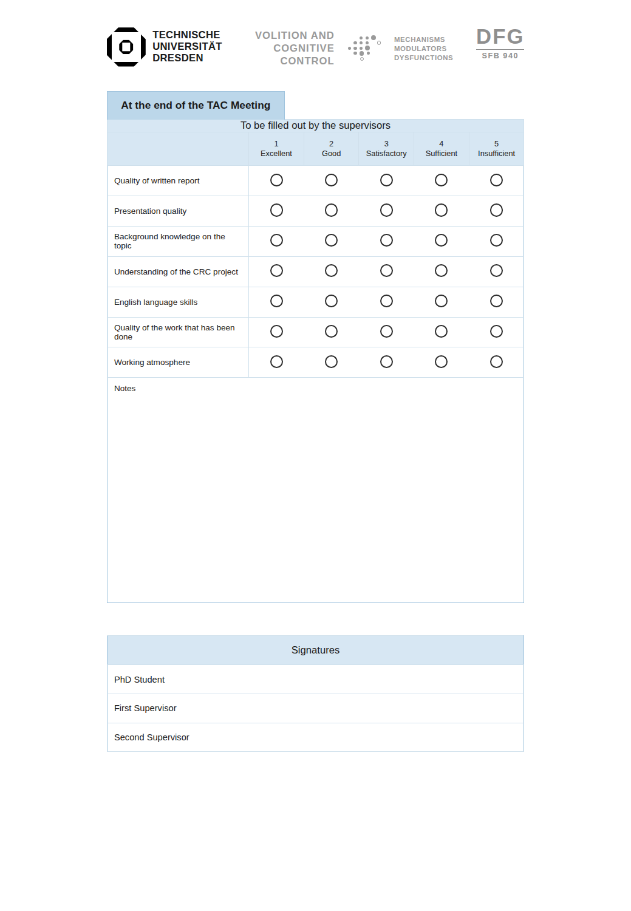Technische
Universität
Dresden
Volition and
Cognitive Control
Mechanisms
Modulators
Dysfunctions
DFG
SFB 940
At the end of the TAC Meeting
| To be filled out by the supervisors |
| | 1 Excellent | 2 Good | 3 Satisfactory | 4 Sufficient | 5 Insufficient |
| Quality of written report | | | | | |
| Presentation quality | | | | | |
| Background knowledge on the topic | | | | | |
| Understanding of the CRC project | | | | | |
| English language skills | | | | | |
| Quality of the work that has been done | | | | | |
| Working atmosphere | | | | | |
| Notes |
| Signatures |
| PhD Student |
| First Supervisor |
| Second Supervisor |